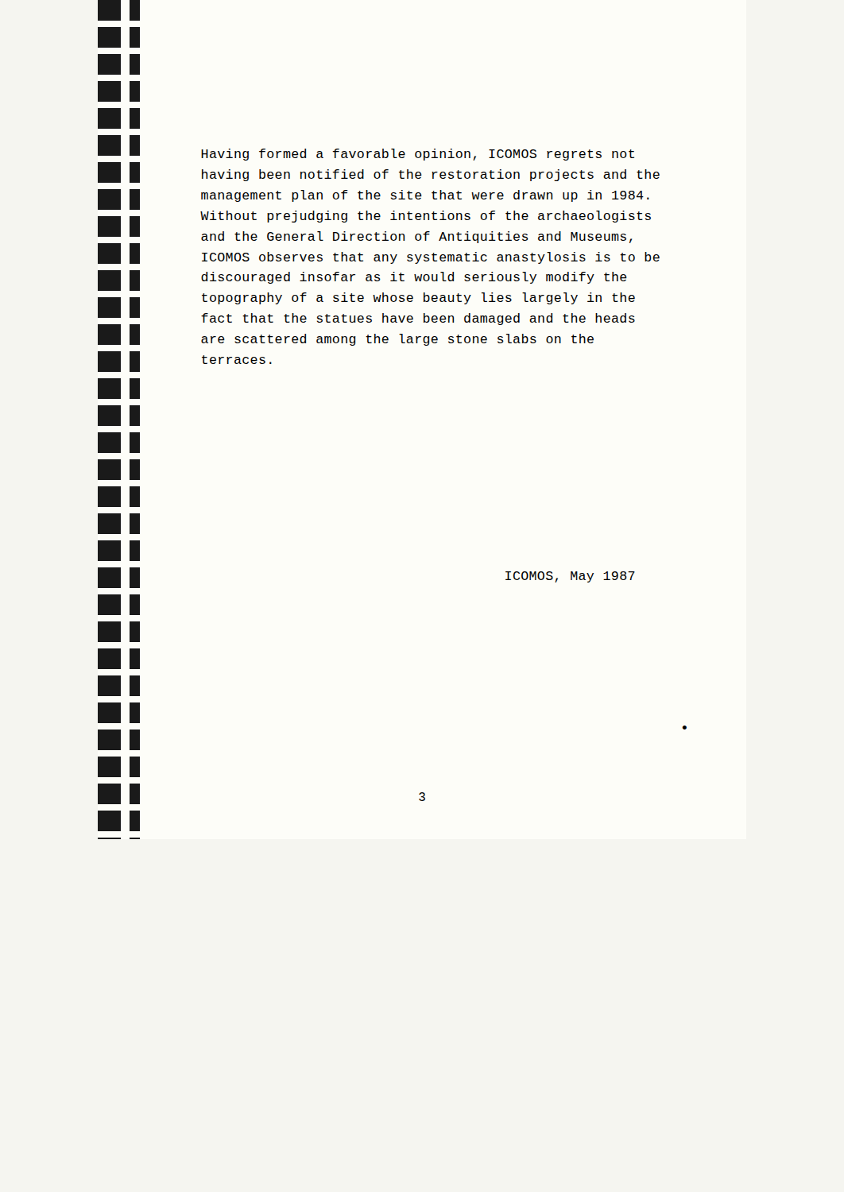Having formed a favorable opinion, ICOMOS regrets not having been notified of the restoration projects and the management plan of the site that were drawn up in 1984. Without prejudging the intentions of the archaeologists and the General Direction of Antiquities and Museums, ICOMOS observes that any systematic anastylosis is to be discouraged insofar as it would seriously modify the topography of a site whose beauty lies largely in the fact that the statues have been damaged and the heads are scattered among the large stone slabs on the terraces.
ICOMOS, May 1987
•
3